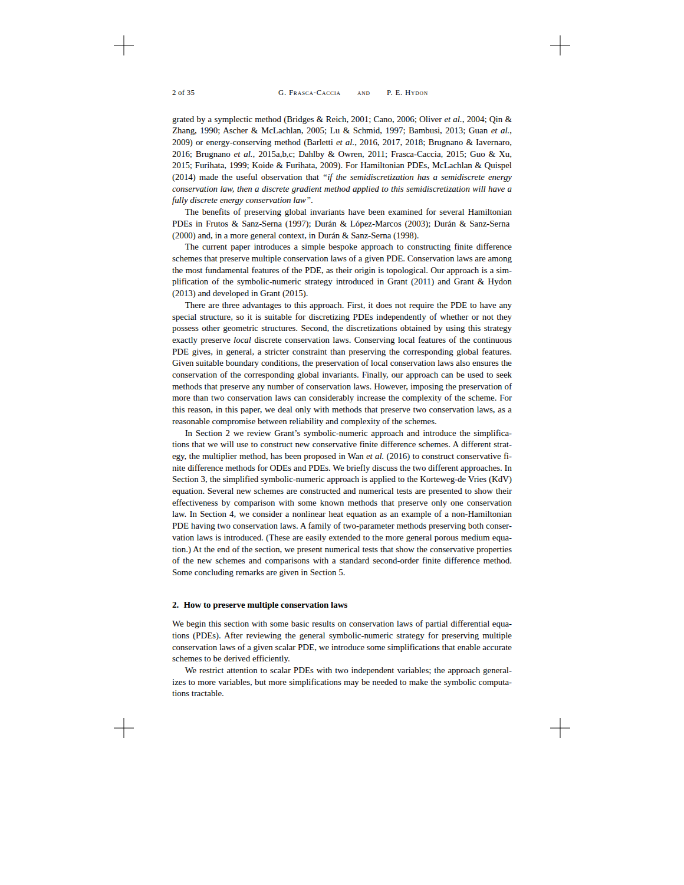2 of 35 G. Frasca-Caccia and P. E. Hydon
grated by a symplectic method (Bridges & Reich, 2001; Cano, 2006; Oliver et al., 2004; Qin & Zhang, 1990; Ascher & McLachlan, 2005; Lu & Schmid, 1997; Bambusi, 2013; Guan et al., 2009) or energy-conserving method (Barletti et al., 2016, 2017, 2018; Brugnano & Iavernaro, 2016; Brugnano et al., 2015a,b,c; Dahlby & Owren, 2011; Frasca-Caccia, 2015; Guo & Xu, 2015; Furihata, 1999; Koide & Furihata, 2009). For Hamiltonian PDEs, McLachlan & Quispel (2014) made the useful observation that “if the semidiscretization has a semidiscrete energy conservation law, then a discrete gradient method applied to this semidiscretization will have a fully discrete energy conservation law”.
The benefits of preserving global invariants have been examined for several Hamiltonian PDEs in Frutos & Sanz-Serna (1997); Durán & López-Marcos (2003); Durán & Sanz-Serna (2000) and, in a more general context, in Durán & Sanz-Serna (1998).
The current paper introduces a simple bespoke approach to constructing finite difference schemes that preserve multiple conservation laws of a given PDE. Conservation laws are among the most fundamental features of the PDE, as their origin is topological. Our approach is a simplification of the symbolic-numeric strategy introduced in Grant (2011) and Grant & Hydon (2013) and developed in Grant (2015).
There are three advantages to this approach. First, it does not require the PDE to have any special structure, so it is suitable for discretizing PDEs independently of whether or not they possess other geometric structures. Second, the discretizations obtained by using this strategy exactly preserve local discrete conservation laws. Conserving local features of the continuous PDE gives, in general, a stricter constraint than preserving the corresponding global features. Given suitable boundary conditions, the preservation of local conservation laws also ensures the conservation of the corresponding global invariants. Finally, our approach can be used to seek methods that preserve any number of conservation laws. However, imposing the preservation of more than two conservation laws can considerably increase the complexity of the scheme. For this reason, in this paper, we deal only with methods that preserve two conservation laws, as a reasonable compromise between reliability and complexity of the schemes.
In Section 2 we review Grant’s symbolic-numeric approach and introduce the simplifications that we will use to construct new conservative finite difference schemes. A different strategy, the multiplier method, has been proposed in Wan et al. (2016) to construct conservative finite difference methods for ODEs and PDEs. We briefly discuss the two different approaches. In Section 3, the simplified symbolic-numeric approach is applied to the Korteweg-de Vries (KdV) equation. Several new schemes are constructed and numerical tests are presented to show their effectiveness by comparison with some known methods that preserve only one conservation law. In Section 4, we consider a nonlinear heat equation as an example of a non-Hamiltonian PDE having two conservation laws. A family of two-parameter methods preserving both conservation laws is introduced. (These are easily extended to the more general porous medium equation.) At the end of the section, we present numerical tests that show the conservative properties of the new schemes and comparisons with a standard second-order finite difference method. Some concluding remarks are given in Section 5.
2. How to preserve multiple conservation laws
We begin this section with some basic results on conservation laws of partial differential equations (PDEs). After reviewing the general symbolic-numeric strategy for preserving multiple conservation laws of a given scalar PDE, we introduce some simplifications that enable accurate schemes to be derived efficiently.
We restrict attention to scalar PDEs with two independent variables; the approach generalizes to more variables, but more simplifications may be needed to make the symbolic computations tractable.